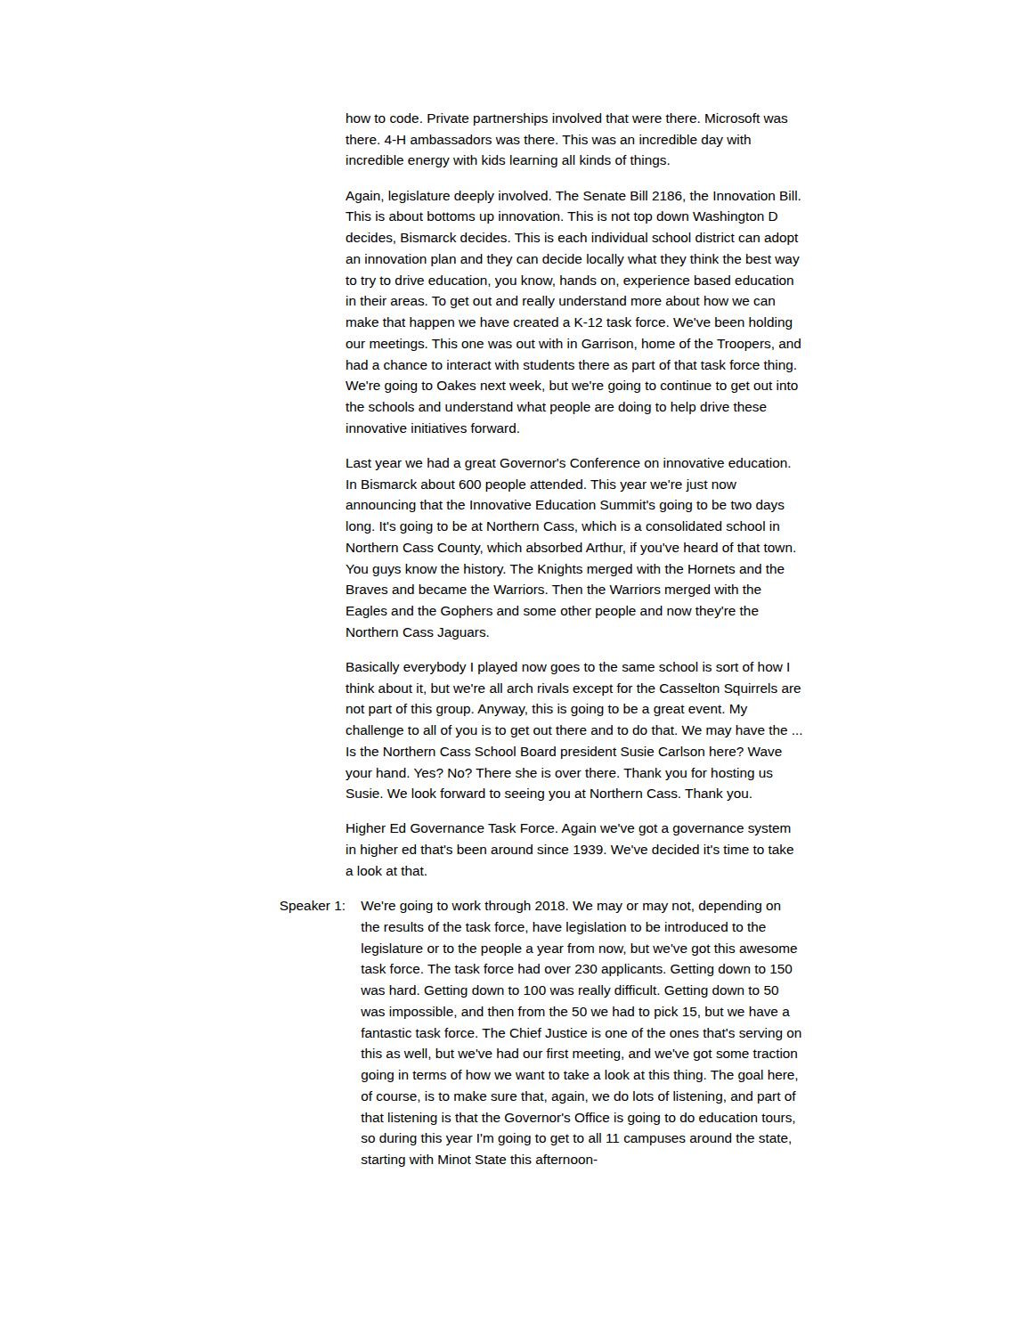how to code. Private partnerships involved that were there. Microsoft was there. 4-H ambassadors was there. This was an incredible day with incredible energy with kids learning all kinds of things.
Again, legislature deeply involved. The Senate Bill 2186, the Innovation Bill. This is about bottoms up innovation. This is not top down Washington D decides, Bismarck decides. This is each individual school district can adopt an innovation plan and they can decide locally what they think the best way to try to drive education, you know, hands on, experience based education in their areas. To get out and really understand more about how we can make that happen we have created a K-12 task force. We've been holding our meetings. This one was out with in Garrison, home of the Troopers, and had a chance to interact with students there as part of that task force thing. We're going to Oakes next week, but we're going to continue to get out into the schools and understand what people are doing to help drive these innovative initiatives forward.
Last year we had a great Governor's Conference on innovative education. In Bismarck about 600 people attended. This year we're just now announcing that the Innovative Education Summit's going to be two days long. It's going to be at Northern Cass, which is a consolidated school in Northern Cass County, which absorbed Arthur, if you've heard of that town. You guys know the history. The Knights merged with the Hornets and the Braves and became the Warriors. Then the Warriors merged with the Eagles and the Gophers and some other people and now they're the Northern Cass Jaguars.
Basically everybody I played now goes to the same school is sort of how I think about it, but we're all arch rivals except for the Casselton Squirrels are not part of this group. Anyway, this is going to be a great event. My challenge to all of you is to get out there and to do that. We may have the ... Is the Northern Cass School Board president Susie Carlson here? Wave your hand. Yes? No? There she is over there. Thank you for hosting us Susie. We look forward to seeing you at Northern Cass. Thank you.
Higher Ed Governance Task Force. Again we've got a governance system in higher ed that's been around since 1939. We've decided it's time to take a look at that.
Speaker 1:
We're going to work through 2018. We may or may not, depending on the results of the task force, have legislation to be introduced to the legislature or to the people a year from now, but we've got this awesome task force. The task force had over 230 applicants. Getting down to 150 was hard. Getting down to 100 was really difficult. Getting down to 50 was impossible, and then from the 50 we had to pick 15, but we have a fantastic task force. The Chief Justice is one of the ones that's serving on this as well, but we've had our first meeting, and we've got some traction going in terms of how we want to take a look at this thing. The goal here, of course, is to make sure that, again, we do lots of listening, and part of that listening is that the Governor's Office is going to do education tours, so during this year I'm going to get to all 11 campuses around the state, starting with Minot State this afternoon-